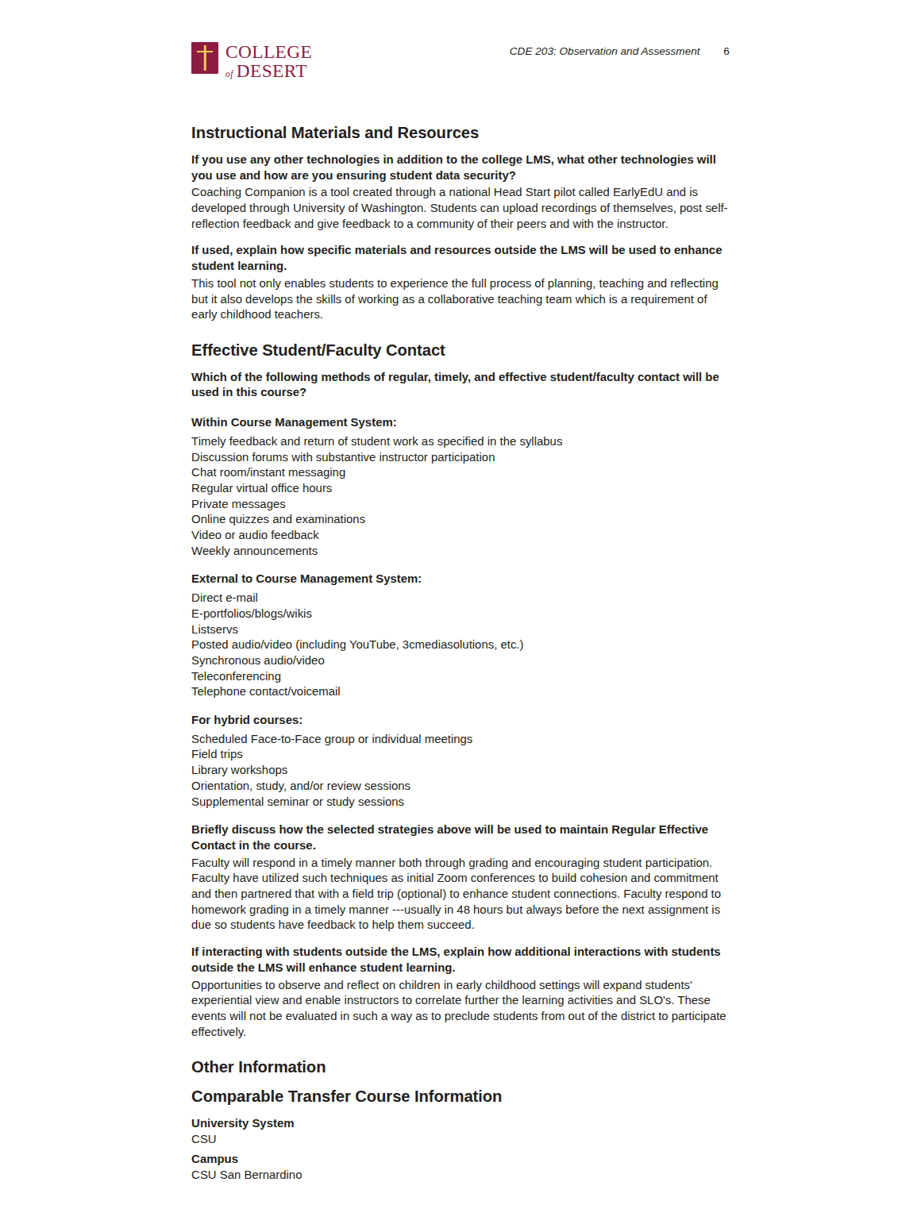COLLEGE
of DESERT
CDE 203: Observation and Assessment 6
Instructional Materials and Resources
If you use any other technologies in addition to the college LMS, what other technologies will you use and how are you ensuring student data security?
Coaching Companion is a tool created through a national Head Start pilot called EarlyEdU and is developed through University of Washington. Students can upload recordings of themselves, post self-reflection feedback and give feedback to a community of their peers and with the instructor.
If used, explain how specific materials and resources outside the LMS will be used to enhance student learning.
This tool not only enables students to experience the full process of planning, teaching and reflecting but it also develops the skills of working as a collaborative teaching team which is a requirement of early childhood teachers.
Effective Student/Faculty Contact
Which of the following methods of regular, timely, and effective student/faculty contact will be used in this course?
Within Course Management System:
Timely feedback and return of student work as specified in the syllabus
Discussion forums with substantive instructor participation
Chat room/instant messaging
Regular virtual office hours
Private messages
Online quizzes and examinations
Video or audio feedback
Weekly announcements
External to Course Management System:
Direct e-mail
E-portfolios/blogs/wikis
Listservs
Posted audio/video (including YouTube, 3cmediasolutions, etc.)
Synchronous audio/video
Teleconferencing
Telephone contact/voicemail
For hybrid courses:
Scheduled Face-to-Face group or individual meetings
Field trips
Library workshops
Orientation, study, and/or review sessions
Supplemental seminar or study sessions
Briefly discuss how the selected strategies above will be used to maintain Regular Effective Contact in the course.
Faculty will respond in a timely manner both through grading and encouraging student participation. Faculty have utilized such techniques as initial Zoom conferences to build cohesion and commitment and then partnered that with a field trip (optional) to enhance student connections. Faculty respond to homework grading in a timely manner ---usually in 48 hours but always before the next assignment is due so students have feedback to help them succeed.
If interacting with students outside the LMS, explain how additional interactions with students outside the LMS will enhance student learning.
Opportunities to observe and reflect on children in early childhood settings will expand students' experiential view and enable instructors to correlate further the learning activities and SLO's. These events will not be evaluated in such a way as to preclude students from out of the district to participate effectively.
Other Information
Comparable Transfer Course Information
University System
CSU
Campus
CSU San Bernardino